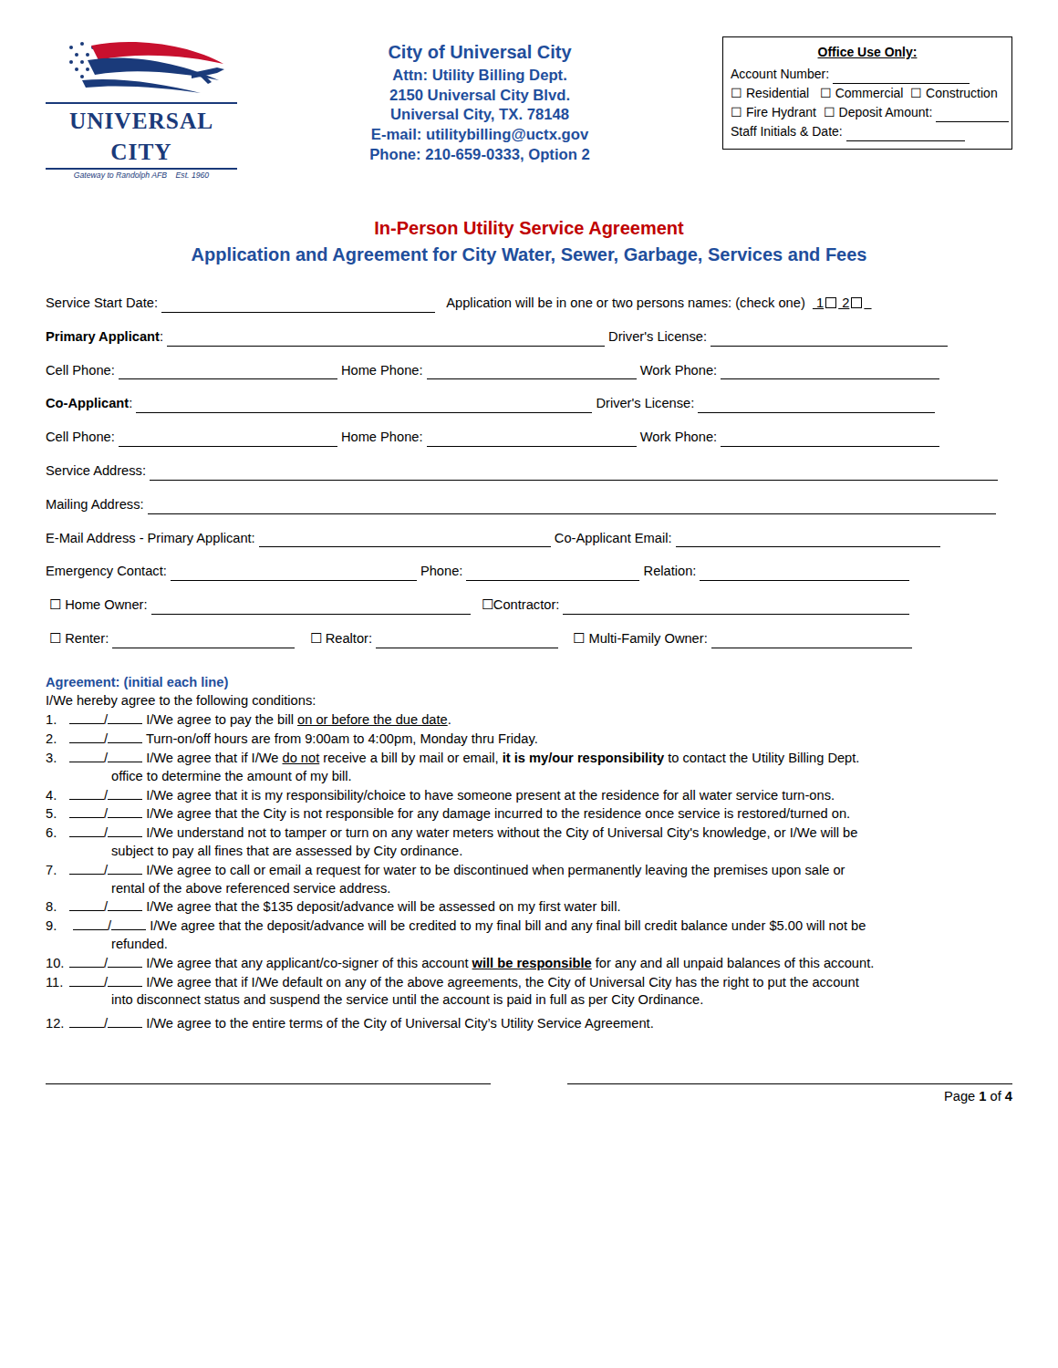UNIVERSAL CITY
Gateway to Randolph AFB Est. 1960
City of Universal City
Attn: Utility Billing Dept.
2150 Universal City Blvd.
Universal City, TX. 78148
E-mail: utilitybilling@uctx.gov
Phone: 210-659-0333, Option 2
Office Use Only:
Account Number:
☐ Residential ☐ Commercial ☐ Construction
☐ Fire Hydrant ☐ Deposit Amount:
Staff Initials & Date:
In-Person Utility Service Agreement
Application and Agreement for City Water, Sewer, Garbage, Services and Fees
Service Start Date: Application will be in one or two persons names: (check one) 1 2
Primary Applicant: Driver's License:
Cell Phone: Home Phone: Work Phone:
Co-Applicant: Driver's License:
Cell Phone: Home Phone: Work Phone:
Service Address:
Mailing Address:
E-Mail Address - Primary Applicant: Co-Applicant Email:
Emergency Contact: Phone: Relation:
☐ Home Owner: ☐Contractor:
☐ Renter: ☐ Realtor: ☐ Multi-Family Owner:
Agreement: (initial each line)
I/We hereby agree to the following conditions:
1. / I/We agree to pay the bill on or before the due date.
2. / Turn-on/off hours are from 9:00am to 4:00pm, Monday thru Friday.
3. / I/We agree that if I/We do not receive a bill by mail or email, it is my/our responsibility to contact the Utility Billing Dept. office to determine the amount of my bill.
4. / I/We agree that it is my responsibility/choice to have someone present at the residence for all water service turn-ons.
5. / I/We agree that the City is not responsible for any damage incurred to the residence once service is restored/turned on.
6. / I/We understand not to tamper or turn on any water meters without the City of Universal City's knowledge, or I/We will be subject to pay all fines that are assessed by City ordinance.
7. / I/We agree to call or email a request for water to be discontinued when permanently leaving the premises upon sale or rental of the above referenced service address.
8. / I/We agree that the $135 deposit/advance will be assessed on my first water bill.
9. / I/We agree that the deposit/advance will be credited to my final bill and any final bill credit balance under $5.00 will not be refunded.
10. / I/We agree that any applicant/co-signer of this account will be responsible for any and all unpaid balances of this account.
11. / I/We agree that if I/We default on any of the above agreements, the City of Universal City has the right to put the account into disconnect status and suspend the service until the account is paid in full as per City Ordinance.
12. / I/We agree to the entire terms of the City of Universal City’s Utility Service Agreement.
Page 1 of 4